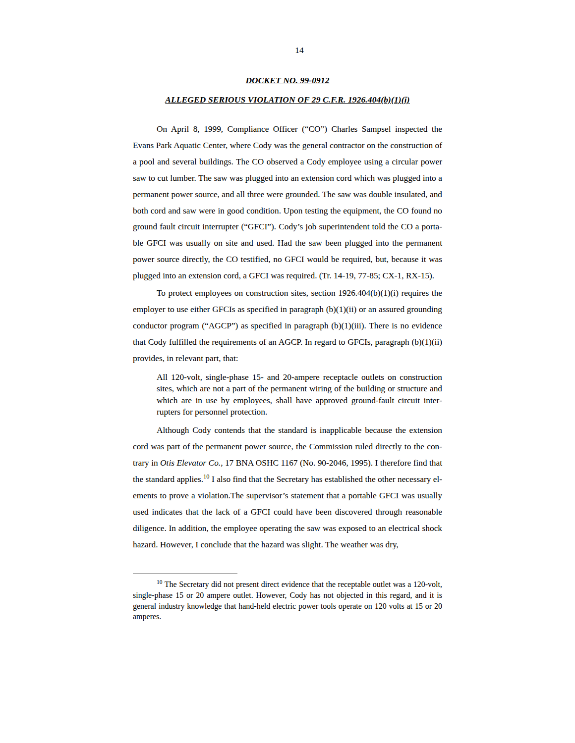14
DOCKET NO. 99-0912
ALLEGED SERIOUS VIOLATION OF 29 C.F.R. 1926.404(b)(1)(i)
On April 8, 1999, Compliance Officer (“CO”) Charles Sampsel inspected the Evans Park Aquatic Center, where Cody was the general contractor on the construction of a pool and several buildings. The CO observed a Cody employee using a circular power saw to cut lumber. The saw was plugged into an extension cord which was plugged into a permanent power source, and all three were grounded. The saw was double insulated, and both cord and saw were in good condition. Upon testing the equipment, the CO found no ground fault circuit interrupter (“GFCI”). Cody’s job superintendent told the CO a portable GFCI was usually on site and used. Had the saw been plugged into the permanent power source directly, the CO testified, no GFCI would be required, but, because it was plugged into an extension cord, a GFCI was required. (Tr. 14-19, 77-85; CX-1, RX-15).
To protect employees on construction sites, section 1926.404(b)(1)(i) requires the employer to use either GFCIs as specified in paragraph (b)(1)(ii) or an assured grounding conductor program (“AGCP”) as specified in paragraph (b)(1)(iii). There is no evidence that Cody fulfilled the requirements of an AGCP. In regard to GFCIs, paragraph (b)(1)(ii) provides, in relevant part, that:
All 120-volt, single-phase 15- and 20-ampere receptacle outlets on construction sites, which are not a part of the permanent wiring of the building or structure and which are in use by employees, shall have approved ground-fault circuit interrupters for personnel protection.
Although Cody contends that the standard is inapplicable because the extension cord was part of the permanent power source, the Commission ruled directly to the contrary in Otis Elevator Co., 17 BNA OSHC 1167 (No. 90-2046, 1995). I therefore find that the standard applies.10 I also find that the Secretary has established the other necessary elements to prove a violation.The supervisor’s statement that a portable GFCI was usually used indicates that the lack of a GFCI could have been discovered through reasonable diligence. In addition, the employee operating the saw was exposed to an electrical shock hazard. However, I conclude that the hazard was slight. The weather was dry,
10 The Secretary did not present direct evidence that the receptable outlet was a 120-volt, single-phase 15 or 20 ampere outlet. However, Cody has not objected in this regard, and it is general industry knowledge that hand-held electric power tools operate on 120 volts at 15 or 20 amperes.